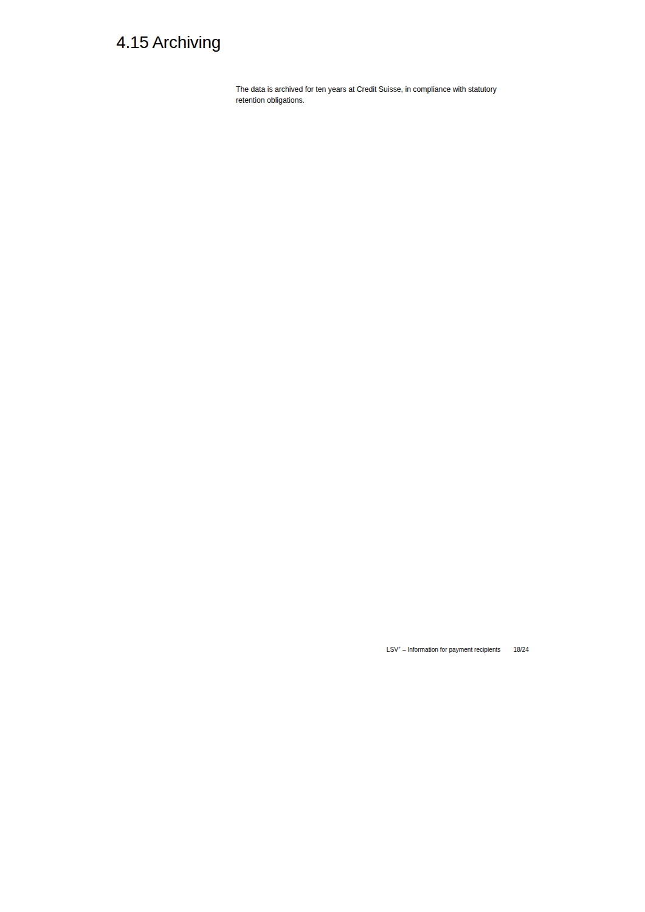4.15 Archiving
The data is archived for ten years at Credit Suisse, in compliance with statutory retention obligations.
LSV+ – Information for payment recipients18/24